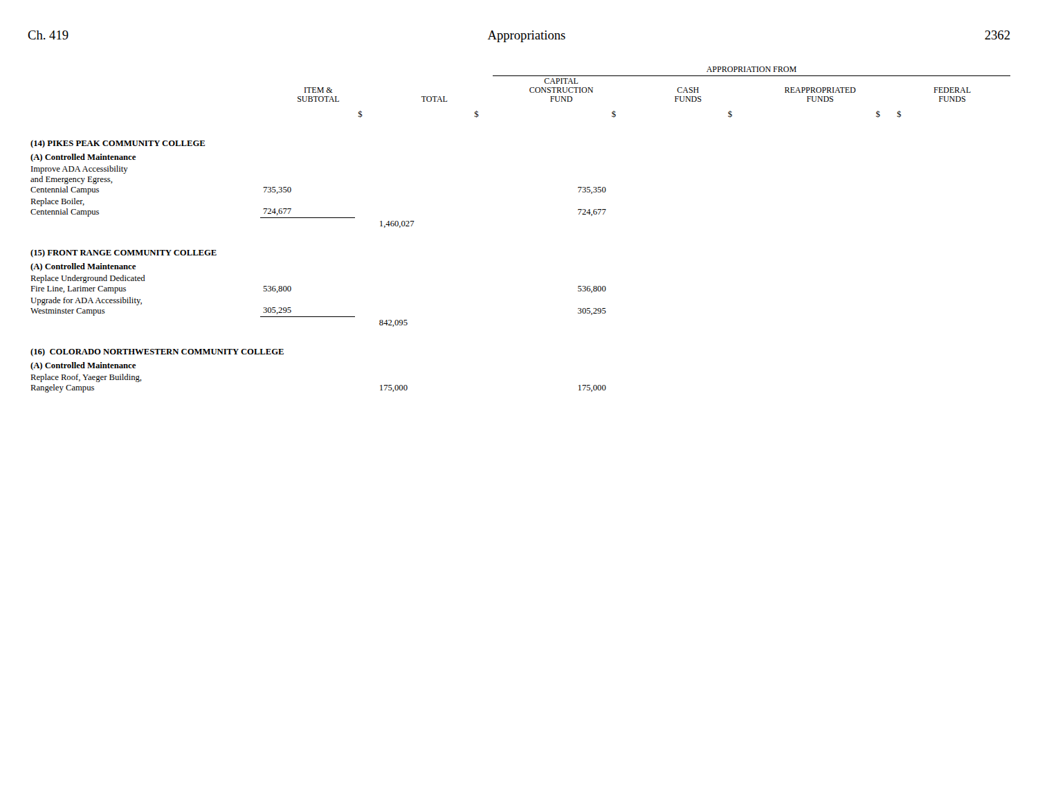Ch. 419
Appropriations
2362
| | | | | | APPROPRIATION FROM |
| | ITEM & SUBTOTAL | TOTAL | CAPITAL CONSTRUCTION FUND | CASH FUNDS | REAPPROPRIATED FUNDS | FEDERAL FUNDS |
| | | $ | | $ | | $ | | $ | | $ | $ |
| (14) PIKES PEAK COMMUNITY COLLEGE |
| (A) Controlled Maintenance |
| Improve ADA Accessibility and Emergency Egress, Centennial Campus | 735,350 | | | | 735,350 | | | | | | |
| Replace Boiler, Centennial Campus | 724,677 | | | | 724,677 | | | | | | |
| | | | 1,460,027 | | | | | | | | |
| (15) FRONT RANGE COMMUNITY COLLEGE |
| (A) Controlled Maintenance |
| Replace Underground Dedicated Fire Line, Larimer Campus | 536,800 | | | | 536,800 | | | | | | |
| Upgrade for ADA Accessibility, Westminster Campus | 305,295 | | | | 305,295 | | | | | | |
| | | | 842,095 | | | | | | | | |
| (16) COLORADO NORTHWESTERN COMMUNITY COLLEGE |
| (A) Controlled Maintenance |
| Replace Roof, Yaeger Building, Rangeley Campus | | | 175,000 | | 175,000 | | | | | | |